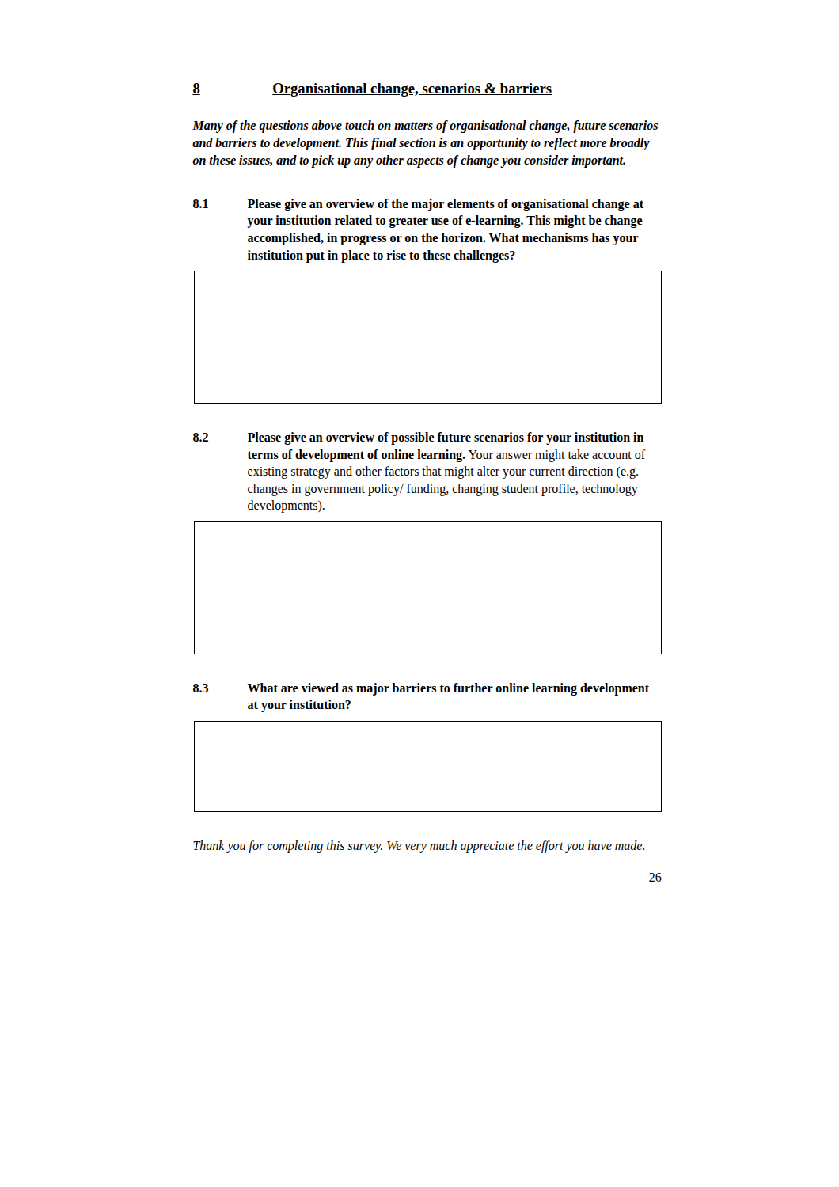8 Organisational change, scenarios & barriers
Many of the questions above touch on matters of organisational change, future scenarios and barriers to development. This final section is an opportunity to reflect more broadly on these issues, and to pick up any other aspects of change you consider important.
8.1
Please give an overview of the major elements of organisational change at your institution related to greater use of e-learning. This might be change accomplished, in progress or on the horizon. What mechanisms has your institution put in place to rise to these challenges?
8.2
Please give an overview of possible future scenarios for your institution in terms of development of online learning. Your answer might take account of existing strategy and other factors that might alter your current direction (e.g. changes in government policy/ funding, changing student profile, technology developments).
8.3
What are viewed as major barriers to further online learning development at your institution?
Thank you for completing this survey. We very much appreciate the effort you have made.
26